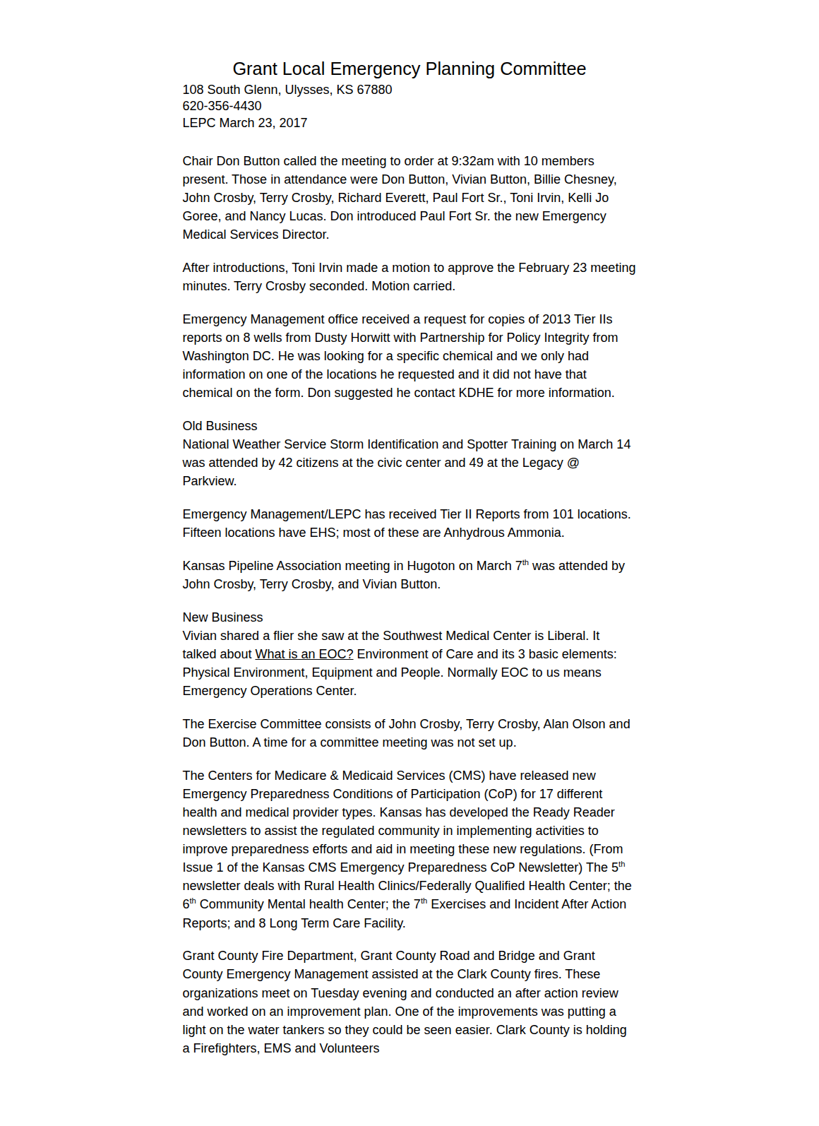Grant Local Emergency Planning Committee
108 South Glenn, Ulysses, KS 67880
620-356-4430
LEPC March 23, 2017
Chair Don Button called the meeting to order at 9:32am with 10 members present. Those in attendance were Don Button, Vivian Button, Billie Chesney, John Crosby, Terry Crosby, Richard Everett, Paul Fort Sr., Toni Irvin, Kelli Jo Goree, and Nancy Lucas. Don introduced Paul Fort Sr. the new Emergency Medical Services Director.
After introductions, Toni Irvin made a motion to approve the February 23 meeting minutes. Terry Crosby seconded. Motion carried.
Emergency Management office received a request for copies of 2013 Tier IIs reports on 8 wells from Dusty Horwitt with Partnership for Policy Integrity from Washington DC. He was looking for a specific chemical and we only had information on one of the locations he requested and it did not have that chemical on the form. Don suggested he contact KDHE for more information.
Old Business
National Weather Service Storm Identification and Spotter Training on March 14 was attended by 42 citizens at the civic center and 49 at the Legacy @ Parkview.
Emergency Management/LEPC has received Tier II Reports from 101 locations. Fifteen locations have EHS; most of these are Anhydrous Ammonia.
Kansas Pipeline Association meeting in Hugoton on March 7th was attended by John Crosby, Terry Crosby, and Vivian Button.
New Business
Vivian shared a flier she saw at the Southwest Medical Center is Liberal. It talked about What is an EOC? Environment of Care and its 3 basic elements: Physical Environment, Equipment and People. Normally EOC to us means Emergency Operations Center.
The Exercise Committee consists of John Crosby, Terry Crosby, Alan Olson and Don Button. A time for a committee meeting was not set up.
The Centers for Medicare & Medicaid Services (CMS) have released new Emergency Preparedness Conditions of Participation (CoP) for 17 different health and medical provider types. Kansas has developed the Ready Reader newsletters to assist the regulated community in implementing activities to improve preparedness efforts and aid in meeting these new regulations. (From Issue 1 of the Kansas CMS Emergency Preparedness CoP Newsletter) The 5th newsletter deals with Rural Health Clinics/Federally Qualified Health Center; the 6th Community Mental health Center; the 7th Exercises and Incident After Action Reports; and 8 Long Term Care Facility.
Grant County Fire Department, Grant County Road and Bridge and Grant County Emergency Management assisted at the Clark County fires. These organizations meet on Tuesday evening and conducted an after action review and worked on an improvement plan. One of the improvements was putting a light on the water tankers so they could be seen easier. Clark County is holding a Firefighters, EMS and Volunteers